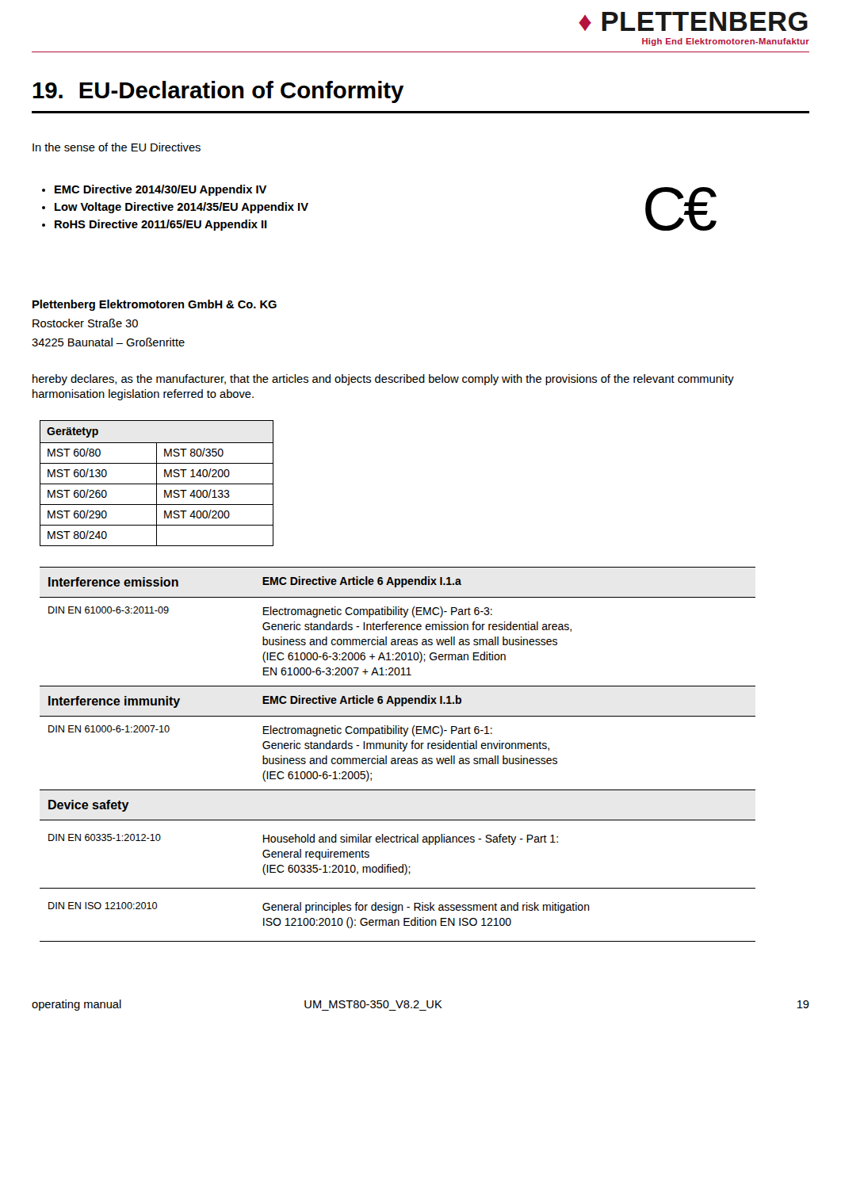♦ PLETTENBERG
High End Elektromotoren-Manufaktur
19. EU-Declaration of Conformity
In the sense of the EU Directives
EMC Directive 2014/30/EU Appendix IV
Low Voltage Directive 2014/35/EU Appendix IV
RoHS Directive 2011/65/EU Appendix II
C€
Plettenberg Elektromotoren GmbH & Co. KG
Rostocker Straße 30
34225 Baunatal – Großenritte
hereby declares, as the manufacturer, that the articles and objects described below comply with the provisions of the relevant community harmonisation legislation referred to above.
| Gerätetyp |
| --- |
| MST 60/80 | MST 80/350 |
| MST 60/130 | MST 140/200 |
| MST 60/260 | MST 400/133 |
| MST 60/290 | MST 400/200 |
| MST 80/240 | |
| Interference emission | EMC Directive Article 6 Appendix I.1.a |
| DIN EN 61000-6-3:2011-09 | Electromagnetic Compatibility (EMC)- Part 6-3: Generic standards - Interference emission for residential areas, business and commercial areas as well as small businesses (IEC 61000-6-3:2006 + A1:2010); German Edition EN 61000-6-3:2007 + A1:2011 |
| Interference immunity | EMC Directive Article 6 Appendix I.1.b |
| DIN EN 61000-6-1:2007-10 | Electromagnetic Compatibility (EMC)- Part 6-1: Generic standards - Immunity for residential environments, business and commercial areas as well as small businesses (IEC 61000-6-1:2005); |
| Device safety | |
| DIN EN 60335-1:2012-10 | Household and similar electrical appliances - Safety - Part 1: General requirements (IEC 60335-1:2010, modified); |
| DIN EN ISO 12100:2010 | General principles for design - Risk assessment and risk mitigation ISO 12100:2010 (): German Edition EN ISO 12100 |
operating manual
UM_MST80-350_V8.2_UK
19